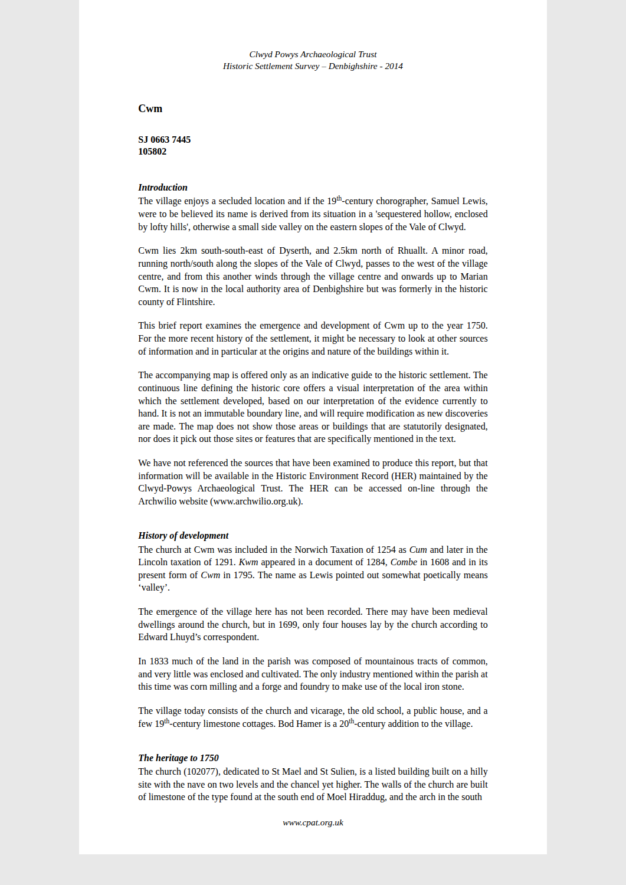Clwyd Powys Archaeological Trust Historic Settlement Survey – Denbighshire - 2014
Cwm
SJ 0663 7445 105802
Introduction
The village enjoys a secluded location and if the 19th-century chorographer, Samuel Lewis, were to be believed its name is derived from its situation in a 'sequestered hollow, enclosed by lofty hills', otherwise a small side valley on the eastern slopes of the Vale of Clwyd.
Cwm lies 2km south-south-east of Dyserth, and 2.5km north of Rhuallt. A minor road, running north/south along the slopes of the Vale of Clwyd, passes to the west of the village centre, and from this another winds through the village centre and onwards up to Marian Cwm. It is now in the local authority area of Denbighshire but was formerly in the historic county of Flintshire.
This brief report examines the emergence and development of Cwm up to the year 1750. For the more recent history of the settlement, it might be necessary to look at other sources of information and in particular at the origins and nature of the buildings within it.
The accompanying map is offered only as an indicative guide to the historic settlement. The continuous line defining the historic core offers a visual interpretation of the area within which the settlement developed, based on our interpretation of the evidence currently to hand. It is not an immutable boundary line, and will require modification as new discoveries are made. The map does not show those areas or buildings that are statutorily designated, nor does it pick out those sites or features that are specifically mentioned in the text.
We have not referenced the sources that have been examined to produce this report, but that information will be available in the Historic Environment Record (HER) maintained by the Clwyd-Powys Archaeological Trust. The HER can be accessed on-line through the Archwilio website (www.archwilio.org.uk).
History of development
The church at Cwm was included in the Norwich Taxation of 1254 as Cum and later in the Lincoln taxation of 1291. Kwm appeared in a document of 1284, Combe in 1608 and in its present form of Cwm in 1795. The name as Lewis pointed out somewhat poetically means ‘valley’.
The emergence of the village here has not been recorded. There may have been medieval dwellings around the church, but in 1699, only four houses lay by the church according to Edward Lhuyd’s correspondent.
In 1833 much of the land in the parish was composed of mountainous tracts of common, and very little was enclosed and cultivated. The only industry mentioned within the parish at this time was corn milling and a forge and foundry to make use of the local iron stone.
The village today consists of the church and vicarage, the old school, a public house, and a few 19th-century limestone cottages. Bod Hamer is a 20th-century addition to the village.
The heritage to 1750
The church (102077), dedicated to St Mael and St Sulien, is a listed building built on a hilly site with the nave on two levels and the chancel yet higher. The walls of the church are built of limestone of the type found at the south end of Moel Hiraddug, and the arch in the south
www.cpat.org.uk